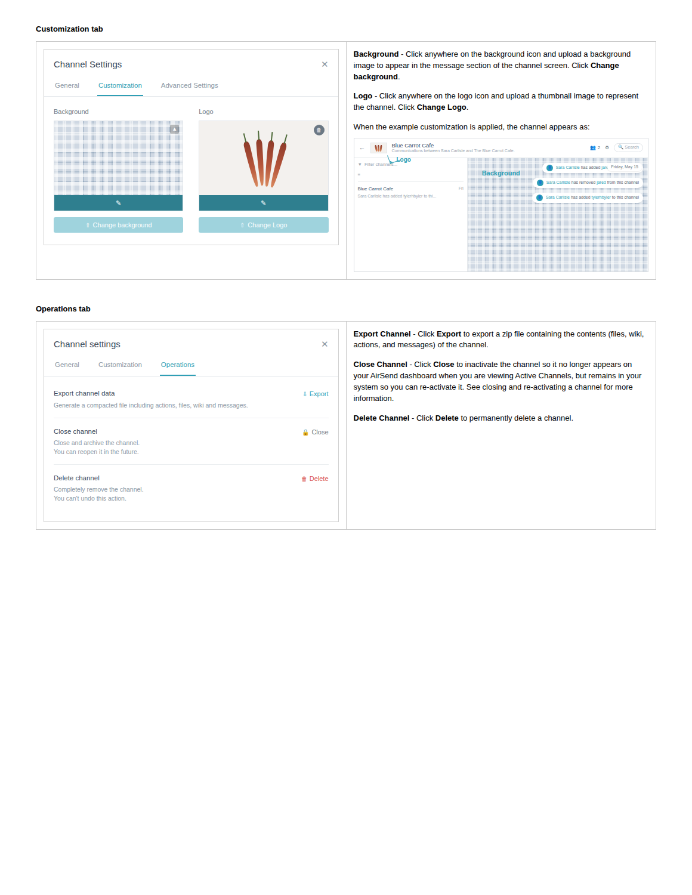Customization tab
| Channel Settings ✕ General Customization Advanced Settings Background ▲ ✎ ⇧ Change background Logo 🗑 ✎ ⇧ Change Logo | Background - Click anywhere on the background icon and upload a background image to appear in the message section of the channel screen. Click Change background . Logo - Click anywhere on the logo icon and upload a thumbnail image to represent the channel. Click Change Logo . When the example customization is applied, the channel appears as: ← Blue Carrot Cafe Communications between Sara Carlisle and The Blue Carrot Cafe. 👥 2 ⚙ 🔍 Search ▼ Filter channels... ≡ Blue Carrot Cafe Sara Carlisle has added tylerhbyler to thi... Fri Friday, May 15 👤 Sara Carlisle has added jared to this channel 👤 Sara Carlisle has removed jared from this channel 👤 Sara Carlisle has added tylerhbyler to this channel Logo Background |
Operations tab
| Channel settings ✕ General Customization Operations Export channel data Generate a compacted file including actions, files, wiki and messages. ⇩ Export Close channel Close and archive the channel. You can reopen it in the future. 🔒 Close Delete channel Completely remove the channel. You can't undo this action. 🗑 Delete | Export Channel - Click Export to export a zip file containing the contents (files, wiki, actions, and messages) of the channel. Close Channel - Click Close to inactivate the channel so it no longer appears on your AirSend dashboard when you are viewing Active Channels, but remains in your system so you can re-activate it. See closing and re-activating a channel for more information. Delete Channel - Click Delete to permanently delete a channel. |